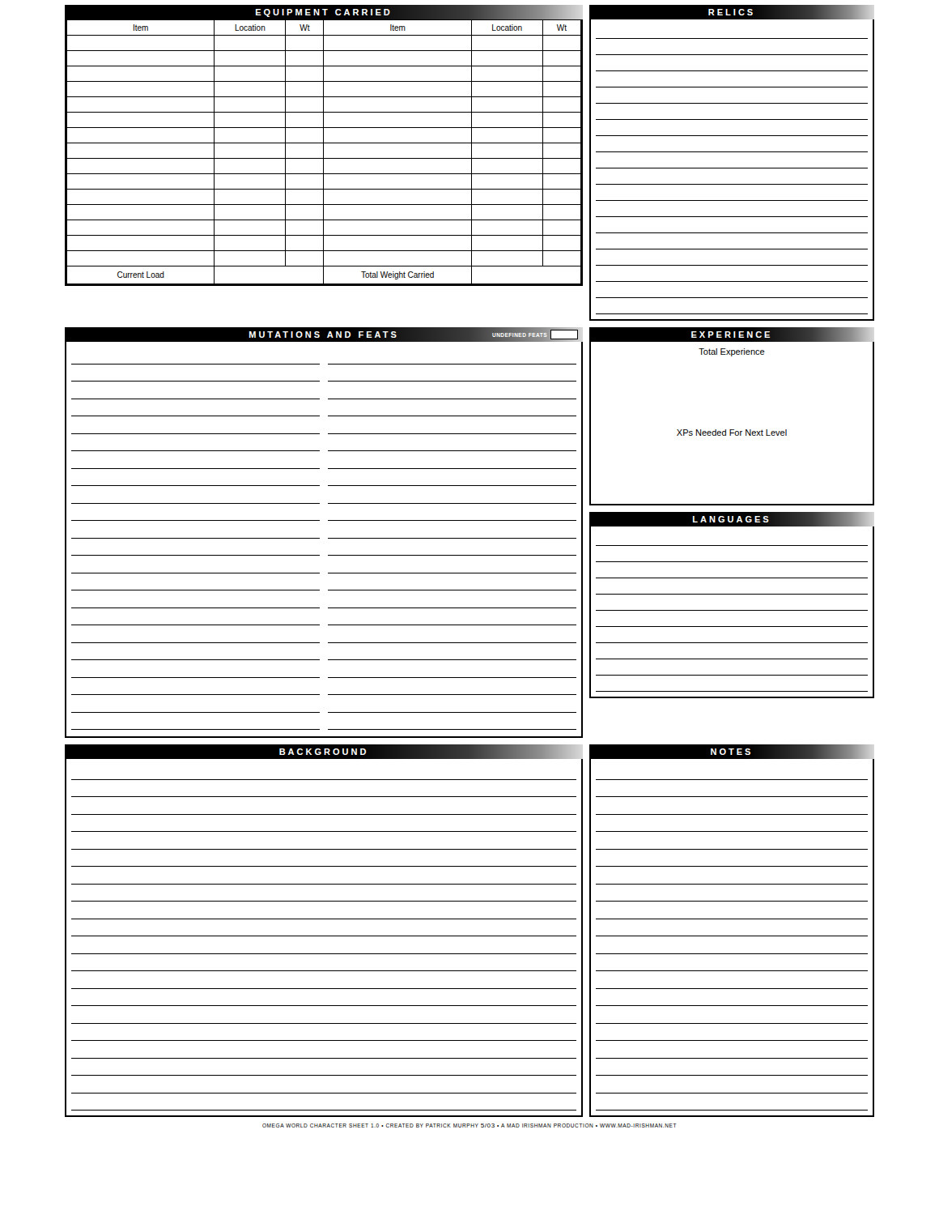Equipment Carried
| Item | Location | Wt | Item | Location | Wt |
| --- | --- | --- | --- | --- | --- |
| Current Load | | Total Weight Carried | |
Relics
Mutations and Feats Undefined Feats
Experience
Total Experience
XPs Needed For Next Level
Languages
Background
Notes
Omega World Character Sheet 1.0 • Created by Patrick Murphy 5/03 • A Mad Irishman Production • www.mad-irishman.net